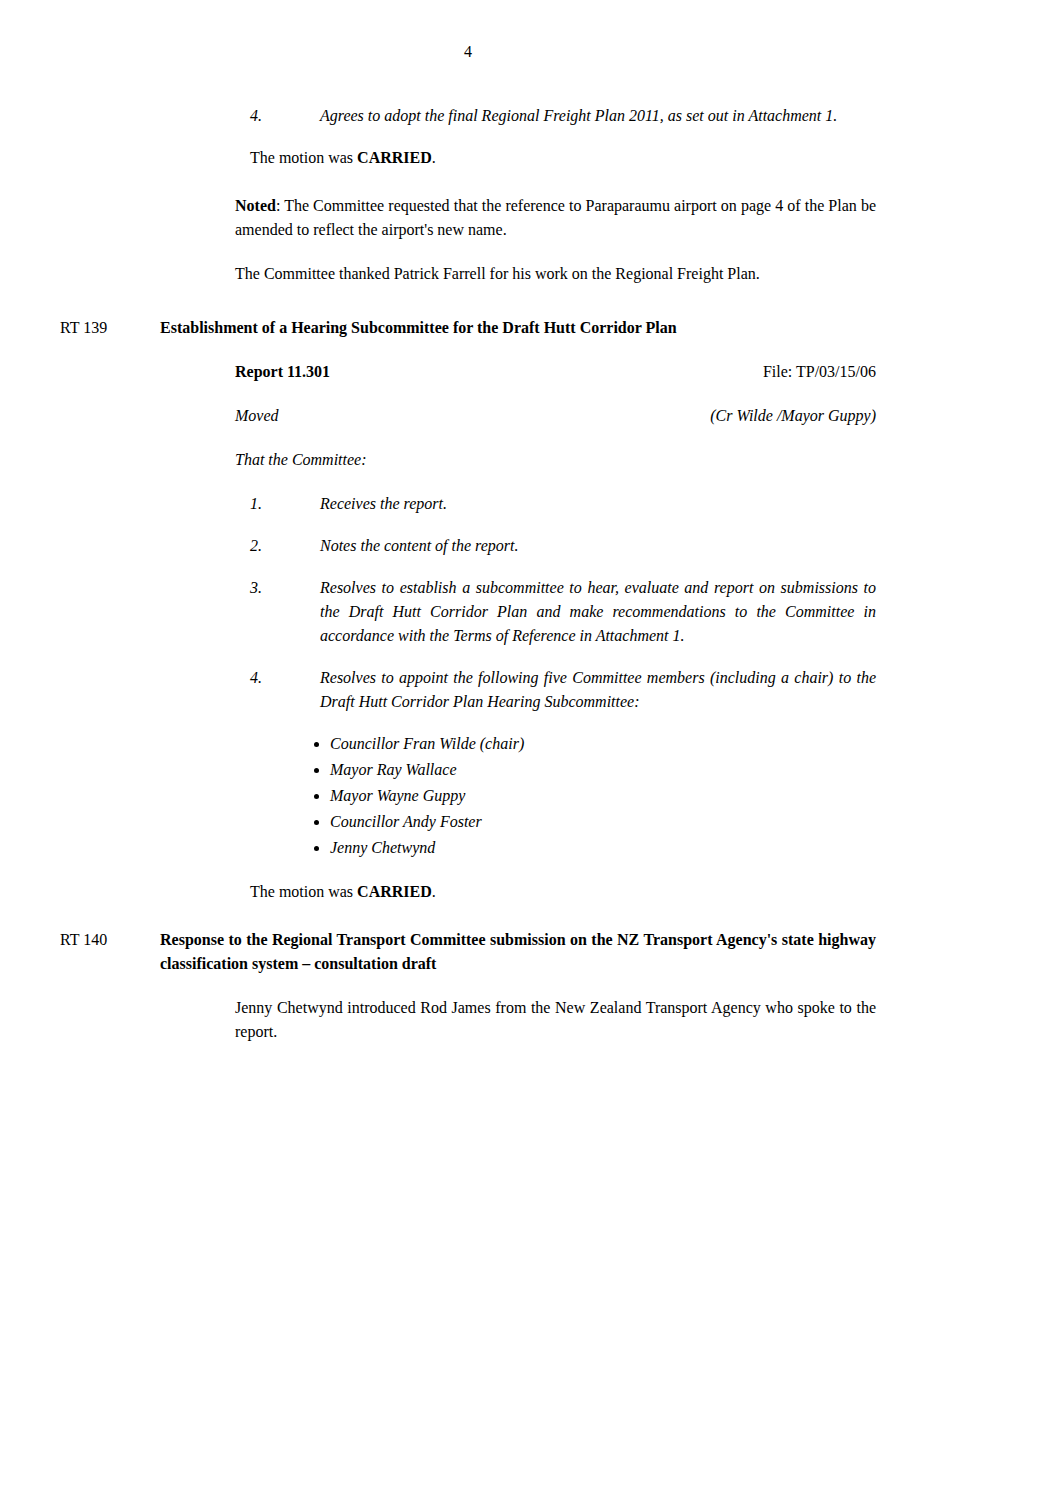4
4.
Agrees to adopt the final Regional Freight Plan 2011, as set out in Attachment 1.
The motion was CARRIED.
Noted: The Committee requested that the reference to Paraparaumu airport on page 4 of the Plan be amended to reflect the airport's new name.
The Committee thanked Patrick Farrell for his work on the Regional Freight Plan.
RT 139
Establishment of a Hearing Subcommittee for the Draft Hutt Corridor Plan
Report 11.301
File: TP/03/15/06
Moved
(Cr Wilde /Mayor Guppy)
That the Committee:
1.
Receives the report.
2.
Notes the content of the report.
3.
Resolves to establish a subcommittee to hear, evaluate and report on submissions to the Draft Hutt Corridor Plan and make recommendations to the Committee in accordance with the Terms of Reference in Attachment 1.
4.
Resolves to appoint the following five Committee members (including a chair) to the Draft Hutt Corridor Plan Hearing Subcommittee:
Councillor Fran Wilde (chair)
Mayor Ray Wallace
Mayor Wayne Guppy
Councillor Andy Foster
Jenny Chetwynd
The motion was CARRIED.
RT 140
Response to the Regional Transport Committee submission on the NZ Transport Agency's state highway classification system – consultation draft
Jenny Chetwynd introduced Rod James from the New Zealand Transport Agency who spoke to the report.